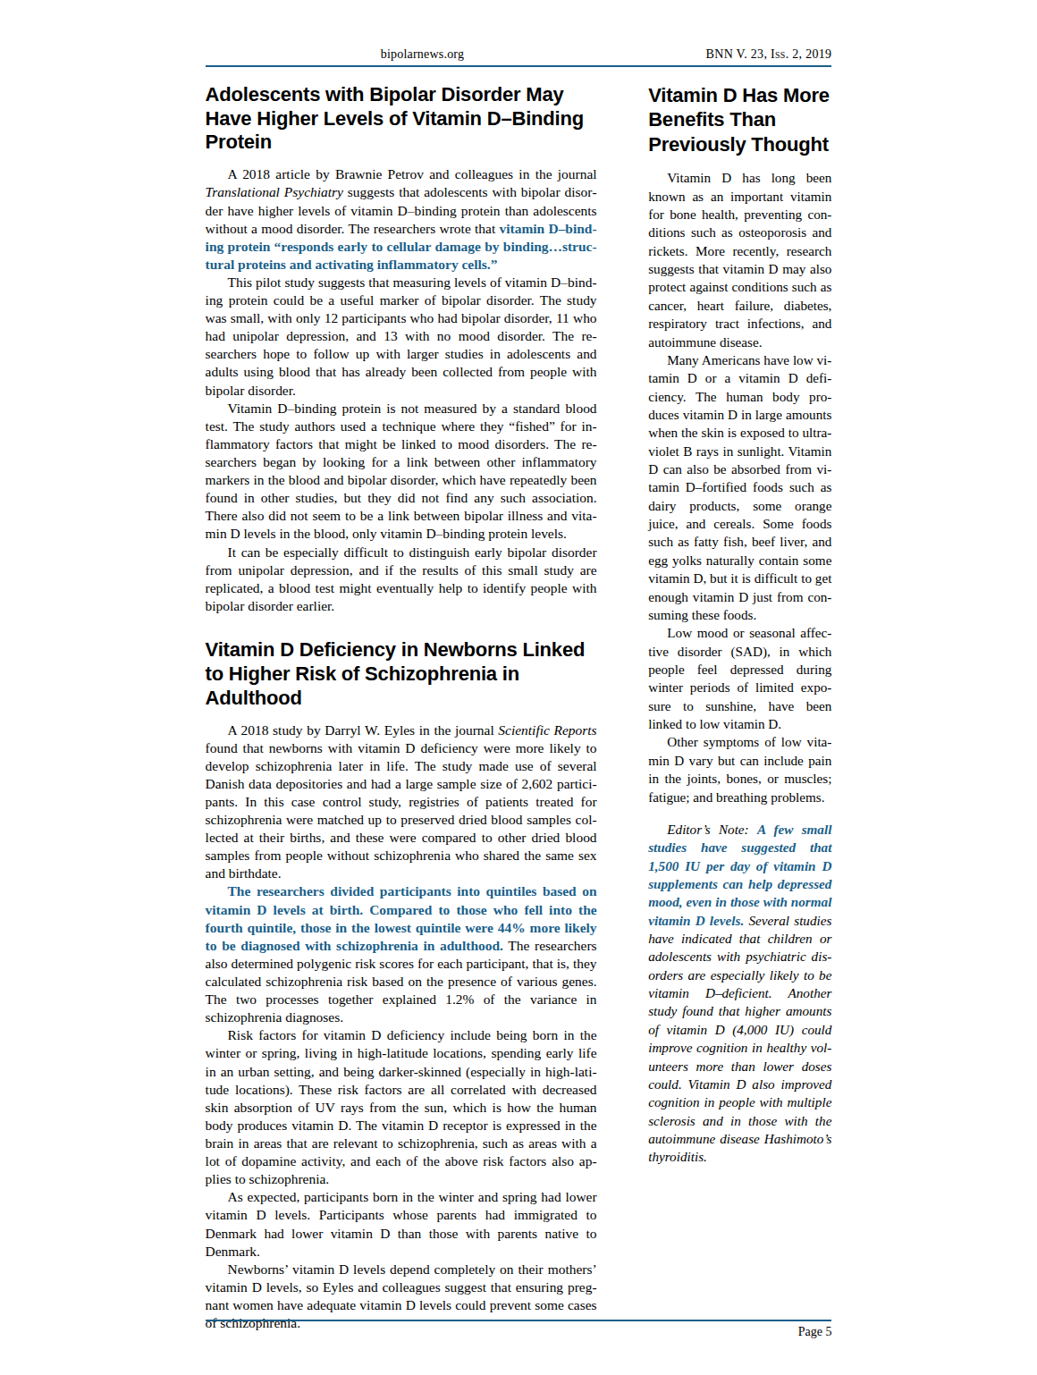bipolarnews.org BNN V. 23, Iss. 2, 2019
Adolescents with Bipolar Disorder May Have Higher Levels of Vitamin D–Binding Protein
A 2018 article by Brawnie Petrov and colleagues in the journal Translational Psychiatry suggests that adolescents with bipolar disorder have higher levels of vitamin D–binding protein than adolescents without a mood disorder. The researchers wrote that vitamin D–binding protein “responds early to cellular damage by binding…structural proteins and activating inflammatory cells.”
This pilot study suggests that measuring levels of vitamin D–binding protein could be a useful marker of bipolar disorder. The study was small, with only 12 participants who had bipolar disorder, 11 who had unipolar depression, and 13 with no mood disorder. The researchers hope to follow up with larger studies in adolescents and adults using blood that has already been collected from people with bipolar disorder.
Vitamin D–binding protein is not measured by a standard blood test. The study authors used a technique where they “fished” for inflammatory factors that might be linked to mood disorders. The researchers began by looking for a link between other inflammatory markers in the blood and bipolar disorder, which have repeatedly been found in other studies, but they did not find any such association. There also did not seem to be a link between bipolar illness and vitamin D levels in the blood, only vitamin D–binding protein levels.
It can be especially difficult to distinguish early bipolar disorder from unipolar depression, and if the results of this small study are replicated, a blood test might eventually help to identify people with bipolar disorder earlier.
Vitamin D Deficiency in Newborns Linked to Higher Risk of Schizophrenia in Adulthood
A 2018 study by Darryl W. Eyles in the journal Scientific Reports found that newborns with vitamin D deficiency were more likely to develop schizophrenia later in life. The study made use of several Danish data depositories and had a large sample size of 2,602 participants. In this case control study, registries of patients treated for schizophrenia were matched up to preserved dried blood samples collected at their births, and these were compared to other dried blood samples from people without schizophrenia who shared the same sex and birthdate.
The researchers divided participants into quintiles based on vitamin D levels at birth. Compared to those who fell into the fourth quintile, those in the lowest quintile were 44% more likely to be diagnosed with schizophrenia in adulthood. The researchers also determined polygenic risk scores for each participant, that is, they calculated schizophrenia risk based on the presence of various genes. The two processes together explained 1.2% of the variance in schizophrenia diagnoses.
Risk factors for vitamin D deficiency include being born in the winter or spring, living in high-latitude locations, spending early life in an urban setting, and being darker-skinned (especially in high-latitude locations). These risk factors are all correlated with decreased skin absorption of UV rays from the sun, which is how the human body produces vitamin D. The vitamin D receptor is expressed in the brain in areas that are relevant to schizophrenia, such as areas with a lot of dopamine activity, and each of the above risk factors also applies to schizophrenia.
As expected, participants born in the winter and spring had lower vitamin D levels. Participants whose parents had immigrated to Denmark had lower vitamin D than those with parents native to Denmark.
Newborns’ vitamin D levels depend completely on their mothers’ vitamin D levels, so Eyles and colleagues suggest that ensuring pregnant women have adequate vitamin D levels could prevent some cases of schizophrenia.
Vitamin D Has More Benefits Than Previously Thought
Vitamin D has long been known as an important vitamin for bone health, preventing conditions such as osteoporosis and rickets. More recently, research suggests that vitamin D may also protect against conditions such as cancer, heart failure, diabetes, respiratory tract infections, and autoimmune disease.
Many Americans have low vitamin D or a vitamin D deficiency. The human body produces vitamin D in large amounts when the skin is exposed to ultraviolet B rays in sunlight. Vitamin D can also be absorbed from vitamin D–fortified foods such as dairy products, some orange juice, and cereals. Some foods such as fatty fish, beef liver, and egg yolks naturally contain some vitamin D, but it is difficult to get enough vitamin D just from consuming these foods.
Low mood or seasonal affective disorder (SAD), in which people feel depressed during winter periods of limited exposure to sunshine, have been linked to low vitamin D.
Other symptoms of low vitamin D vary but can include pain in the joints, bones, or muscles; fatigue; and breathing problems.
Editor’s Note: A few small studies have suggested that 1,500 IU per day of vitamin D supplements can help depressed mood, even in those with normal vitamin D levels. Several studies have indicated that children or adolescents with psychiatric disorders are especially likely to be vitamin D–deficient. Another study found that higher amounts of vitamin D (4,000 IU) could improve cognition in healthy volunteers more than lower doses could. Vitamin D also improved cognition in people with multiple sclerosis and in those with the autoimmune disease Hashimoto’s thyroiditis.
Page 5